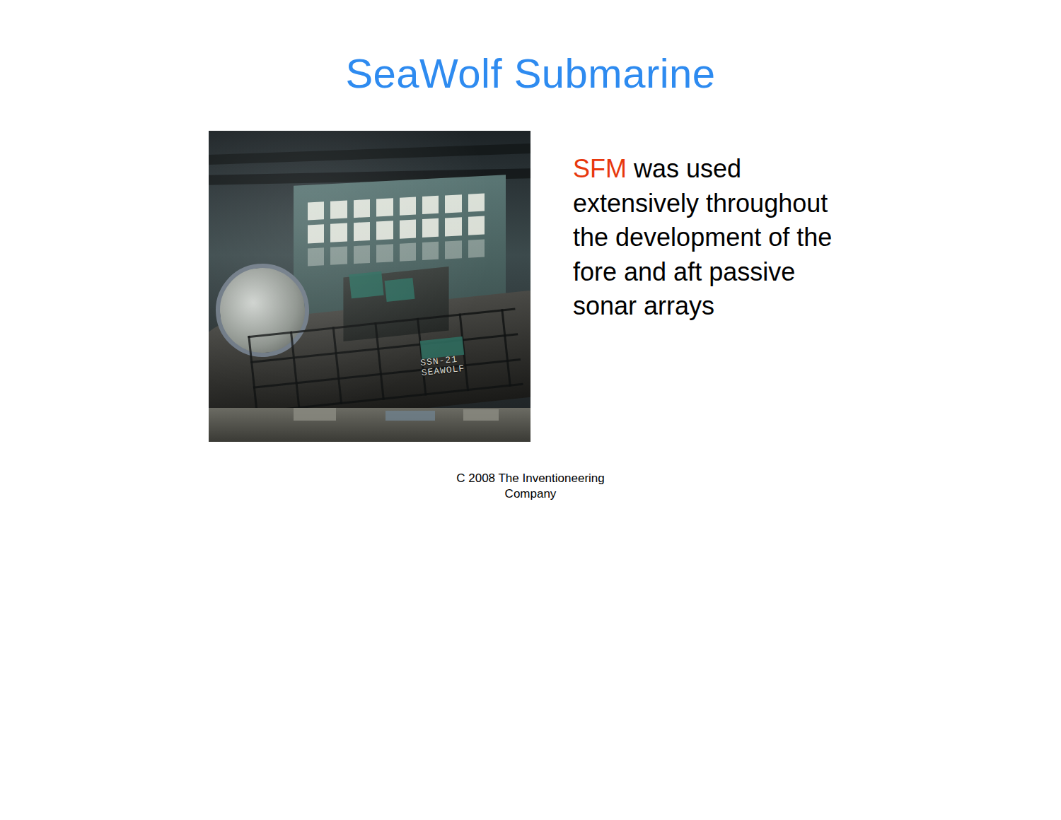SeaWolf Submarine
SSN-21
SEAWOLF
SFM was used extensively throughout the development of the fore and aft passive sonar arrays
C 2008 The Inventioneering
Company